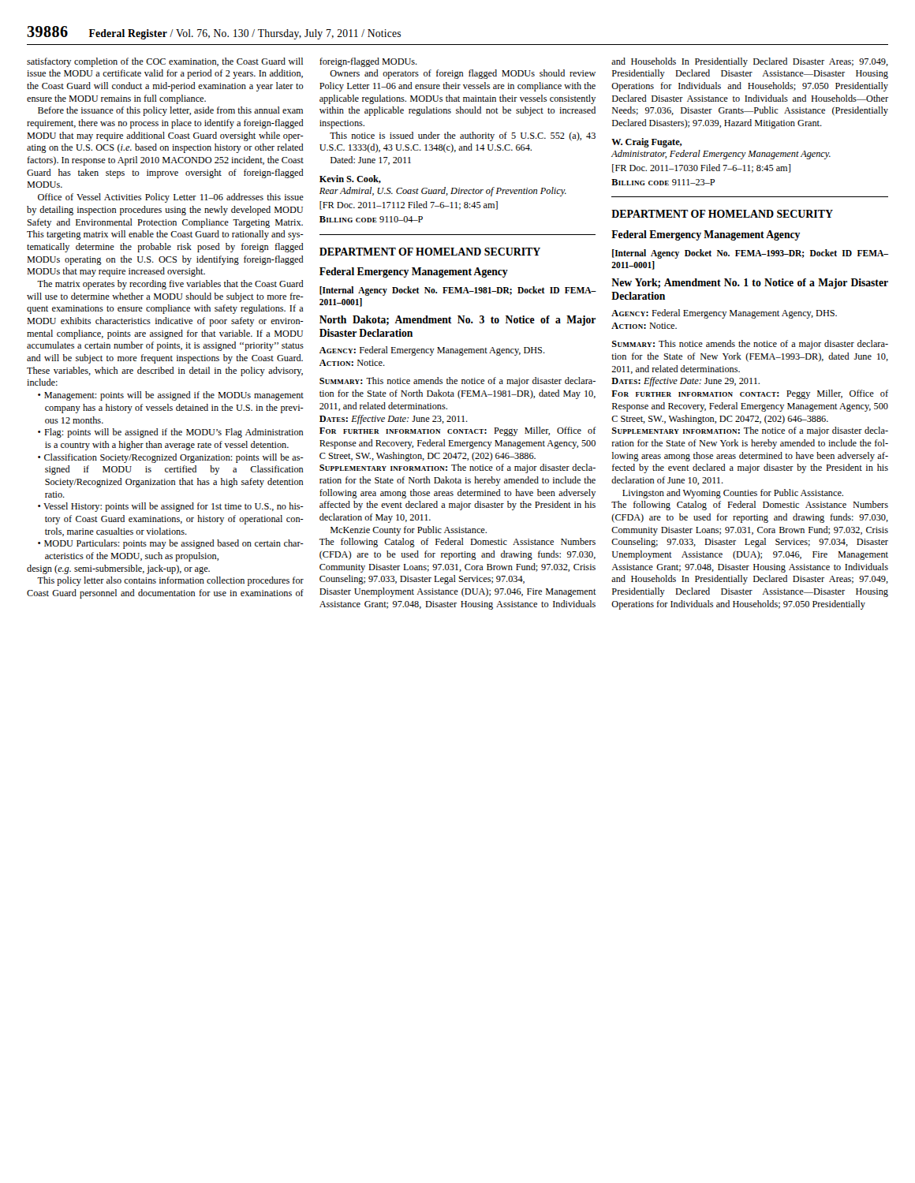39886
Federal Register / Vol. 76, No. 130 / Thursday, July 7, 2011 / Notices
satisfactory completion of the COC examination, the Coast Guard will issue the MODU a certificate valid for a period of 2 years. In addition, the Coast Guard will conduct a mid-period examination a year later to ensure the MODU remains in full compliance.
Before the issuance of this policy letter, aside from this annual exam requirement, there was no process in place to identify a foreign-flagged MODU that may require additional Coast Guard oversight while operating on the U.S. OCS (i.e. based on inspection history or other related factors). In response to April 2010 MACONDO 252 incident, the Coast Guard has taken steps to improve oversight of foreign-flagged MODUs.
Office of Vessel Activities Policy Letter 11–06 addresses this issue by detailing inspection procedures using the newly developed MODU Safety and Environmental Protection Compliance Targeting Matrix. This targeting matrix will enable the Coast Guard to rationally and systematically determine the probable risk posed by foreign flagged MODUs operating on the U.S. OCS by identifying foreign-flagged MODUs that may require increased oversight.
The matrix operates by recording five variables that the Coast Guard will use to determine whether a MODU should be subject to more frequent examinations to ensure compliance with safety regulations. If a MODU exhibits characteristics indicative of poor safety or environmental compliance, points are assigned for that variable. If a MODU accumulates a certain number of points, it is assigned ‘‘priority’’ status and will be subject to more frequent inspections by the Coast Guard. These variables, which are described in detail in the policy advisory, include:
Management: points will be assigned if the MODUs management company has a history of vessels detained in the U.S. in the previous 12 months.
Flag: points will be assigned if the MODU’s Flag Administration is a country with a higher than average rate of vessel detention.
Classification Society/Recognized Organization: points will be assigned if MODU is certified by a Classification Society/Recognized Organization that has a high safety detention ratio.
Vessel History: points will be assigned for 1st time to U.S., no history of Coast Guard examinations, or history of operational controls, marine casualties or violations.
MODU Particulars: points may be assigned based on certain characteristics of the MODU, such as propulsion,
design (e.g. semi-submersible, jack-up), or age.
This policy letter also contains information collection procedures for Coast Guard personnel and documentation for use in examinations of foreign-flagged MODUs.
Owners and operators of foreign flagged MODUs should review Policy Letter 11–06 and ensure their vessels are in compliance with the applicable regulations. MODUs that maintain their vessels consistently within the applicable regulations should not be subject to increased inspections.
This notice is issued under the authority of 5 U.S.C. 552 (a), 43 U.S.C. 1333(d), 43 U.S.C. 1348(c), and 14 U.S.C. 664.
Dated: June 17, 2011
Kevin S. Cook,
Rear Admiral, U.S. Coast Guard, Director of Prevention Policy.
[FR Doc. 2011–17112 Filed 7–6–11; 8:45 am]
Billing code 9110–04–P
DEPARTMENT OF HOMELAND SECURITY
Federal Emergency Management Agency
[Internal Agency Docket No. FEMA–1981–DR; Docket ID FEMA–2011–0001]
North Dakota; Amendment No. 3 to Notice of a Major Disaster Declaration
Agency: Federal Emergency Management Agency, DHS.
Action: Notice.
Summary: This notice amends the notice of a major disaster declaration for the State of North Dakota (FEMA–1981–DR), dated May 10, 2011, and related determinations.
Dates: Effective Date: June 23, 2011.
For further information contact: Peggy Miller, Office of Response and Recovery, Federal Emergency Management Agency, 500 C Street, SW., Washington, DC 20472, (202) 646–3886.
Supplementary information: The notice of a major disaster declaration for the State of North Dakota is hereby amended to include the following area among those areas determined to have been adversely affected by the event declared a major disaster by the President in his declaration of May 10, 2011.
McKenzie County for Public Assistance.
The following Catalog of Federal Domestic Assistance Numbers (CFDA) are to be used for reporting and drawing funds: 97.030, Community Disaster Loans; 97.031, Cora Brown Fund; 97.032, Crisis Counseling; 97.033, Disaster Legal Services; 97.034,
Disaster Unemployment Assistance (DUA); 97.046, Fire Management Assistance Grant; 97.048, Disaster Housing Assistance to Individuals and Households In Presidentially Declared Disaster Areas; 97.049, Presidentially Declared Disaster Assistance—Disaster Housing Operations for Individuals and Households; 97.050 Presidentially Declared Disaster Assistance to Individuals and Households—Other Needs; 97.036, Disaster Grants—Public Assistance (Presidentially Declared Disasters); 97.039, Hazard Mitigation Grant.
W. Craig Fugate,
Administrator, Federal Emergency Management Agency.
[FR Doc. 2011–17030 Filed 7–6–11; 8:45 am]
Billing code 9111–23–P
DEPARTMENT OF HOMELAND SECURITY
Federal Emergency Management Agency
[Internal Agency Docket No. FEMA–1993–DR; Docket ID FEMA–2011–0001]
New York; Amendment No. 1 to Notice of a Major Disaster Declaration
Agency: Federal Emergency Management Agency, DHS.
Action: Notice.
Summary: This notice amends the notice of a major disaster declaration for the State of New York (FEMA–1993–DR), dated June 10, 2011, and related determinations.
Dates: Effective Date: June 29, 2011.
For further information contact: Peggy Miller, Office of Response and Recovery, Federal Emergency Management Agency, 500 C Street, SW., Washington, DC 20472, (202) 646–3886.
Supplementary information: The notice of a major disaster declaration for the State of New York is hereby amended to include the following areas among those areas determined to have been adversely affected by the event declared a major disaster by the President in his declaration of June 10, 2011.
Livingston and Wyoming Counties for Public Assistance.
The following Catalog of Federal Domestic Assistance Numbers (CFDA) are to be used for reporting and drawing funds: 97.030, Community Disaster Loans; 97.031, Cora Brown Fund; 97.032, Crisis Counseling; 97.033, Disaster Legal Services; 97.034, Disaster Unemployment Assistance (DUA); 97.046, Fire Management Assistance Grant; 97.048, Disaster Housing Assistance to Individuals and Households In Presidentially Declared Disaster Areas; 97.049, Presidentially Declared Disaster Assistance—Disaster Housing Operations for Individuals and Households; 97.050 Presidentially